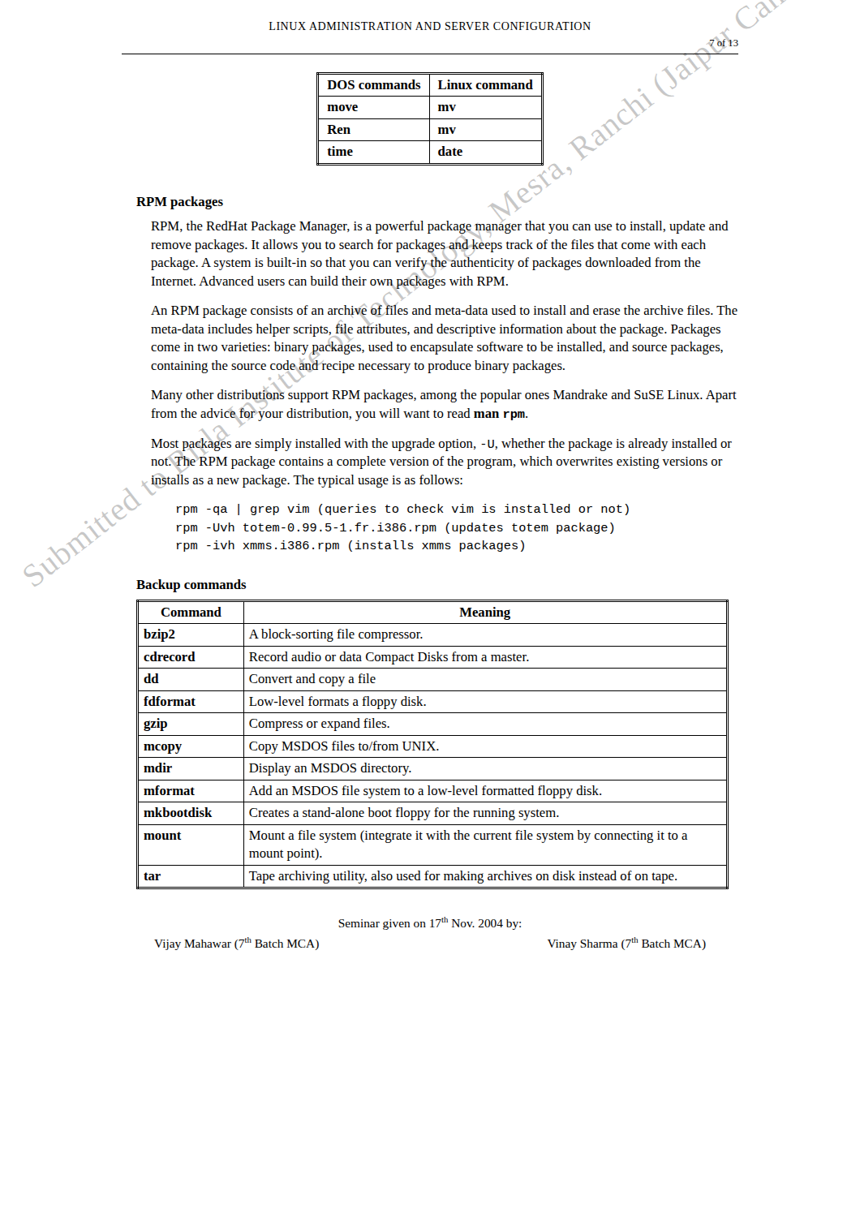LINUX ADMINISTRATION AND SERVER CONFIGURATION
7 of 13
Submitted to Birla Institute of Technology, Mesra, Ranchi (Jaipur Campus)
| DOS commands | Linux command |
| --- | --- |
| move | mv |
| Ren | mv |
| time | date |
RPM packages
RPM, the RedHat Package Manager, is a powerful package manager that you can use to install, update and remove packages. It allows you to search for packages and keeps track of the files that come with each package. A system is built-in so that you can verify the authenticity of packages downloaded from the Internet. Advanced users can build their own packages with RPM.
An RPM package consists of an archive of files and meta-data used to install and erase the archive files. The meta-data includes helper scripts, file attributes, and descriptive information about the package. Packages come in two varieties: binary packages, used to encapsulate software to be installed, and source packages, containing the source code and recipe necessary to produce binary packages.
Many other distributions support RPM packages, among the popular ones Mandrake and SuSE Linux. Apart from the advice for your distribution, you will want to read man rpm.
Most packages are simply installed with the upgrade option, -U, whether the package is already installed or not. The RPM package contains a complete version of the program, which overwrites existing versions or installs as a new package. The typical usage is as follows:
rpm -qa | grep vim (queries to check vim is installed or not)
rpm -Uvh totem-0.99.5-1.fr.i386.rpm (updates totem package)
rpm -ivh xmms.i386.rpm (installs xmms packages)
Backup commands
| Command | Meaning |
| --- | --- |
| bzip2 | A block-sorting file compressor. |
| cdrecord | Record audio or data Compact Disks from a master. |
| dd | Convert and copy a file |
| fdformat | Low-level formats a floppy disk. |
| gzip | Compress or expand files. |
| mcopy | Copy MSDOS files to/from UNIX. |
| mdir | Display an MSDOS directory. |
| mformat | Add an MSDOS file system to a low-level formatted floppy disk. |
| mkbootdisk | Creates a stand-alone boot floppy for the running system. |
| mount | Mount a file system (integrate it with the current file system by connecting it to a mount point). |
| tar | Tape archiving utility, also used for making archives on disk instead of on tape. |
Seminar given on 17th Nov. 2004 by:
Vijay Mahawar (7th Batch MCA) Vinay Sharma (7th Batch MCA)